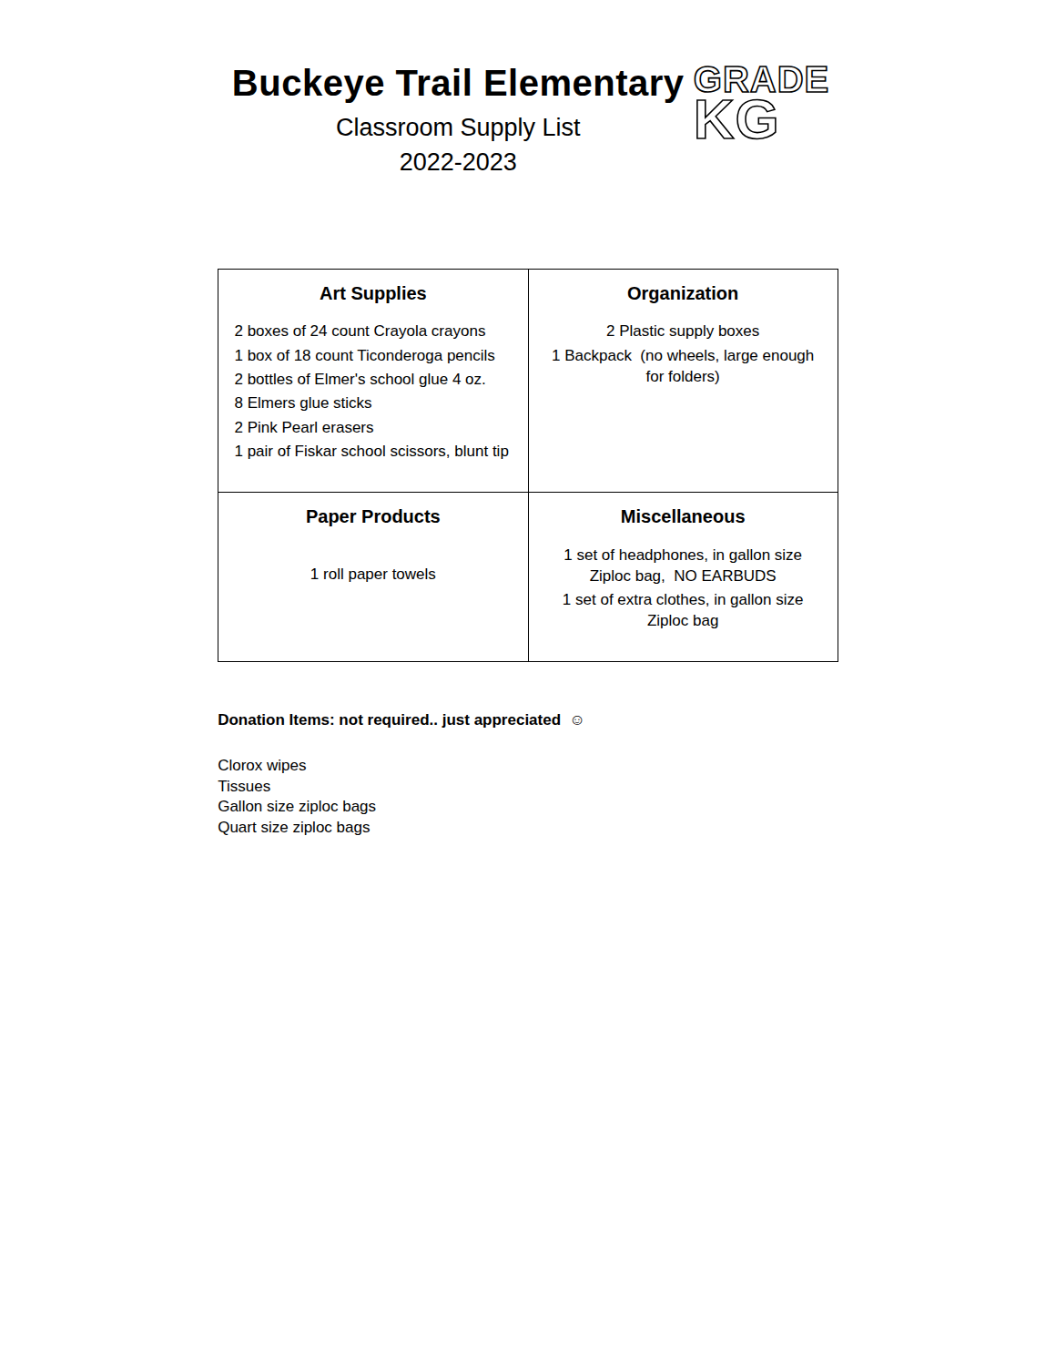GRADE KG
Buckeye Trail Elementary
Classroom Supply List
2022-2023
| Art Supplies 2 boxes of 24 count Crayola crayons 1 box of 18 count Ticonderoga pencils 2 bottles of Elmer's school glue 4 oz. 8 Elmers glue sticks 2 Pink Pearl erasers 1 pair of Fiskar school scissors, blunt tip | Organization 2 Plastic supply boxes 1 Backpack (no wheels, large enough for folders) |
| Paper Products 1 roll paper towels | Miscellaneous 1 set of headphones, in gallon size Ziploc bag, NO EARBUDS 1 set of extra clothes, in gallon size Ziploc bag |
Donation Items: not required.. just appreciated ☺
Clorox wipes
Tissues
Gallon size ziploc bags
Quart size ziploc bags